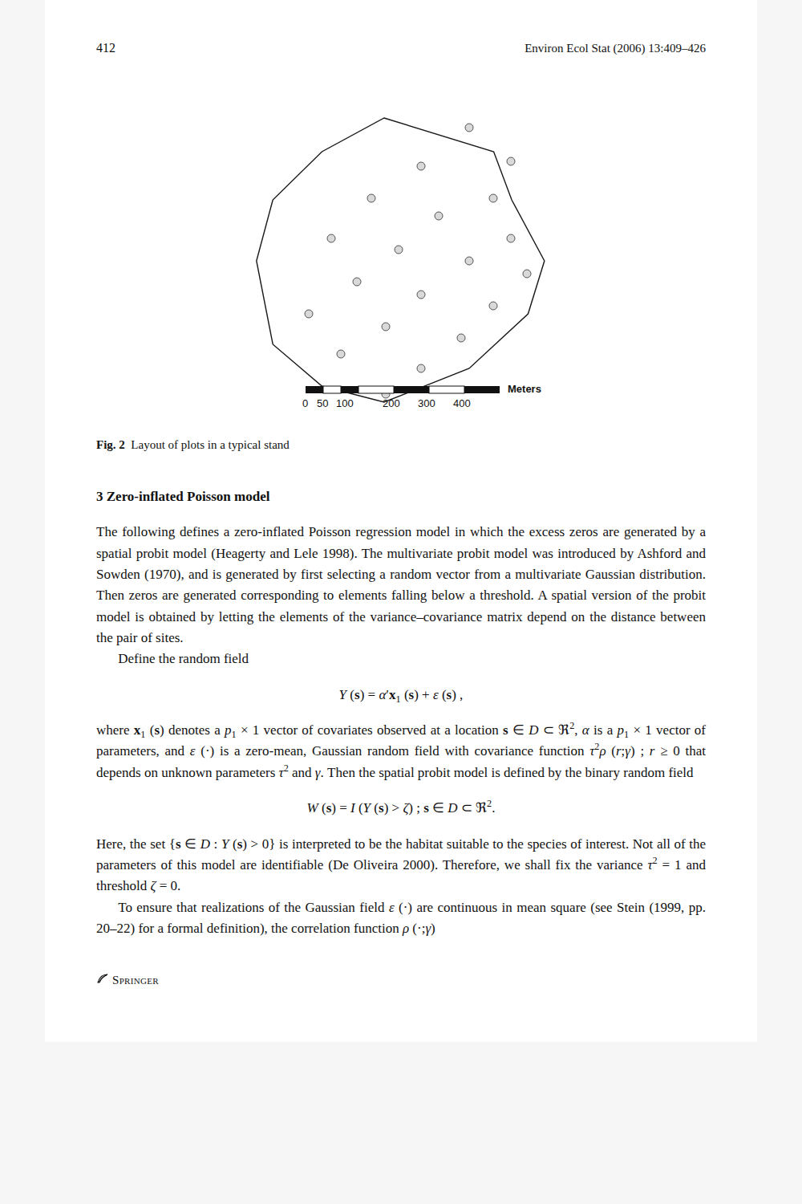412 Environ Ecol Stat (2006) 13:409–426
Meters 0 50 100 200 300 400
Fig. 2 Layout of plots in a typical stand
3 Zero-inflated Poisson model
The following defines a zero-inflated Poisson regression model in which the excess zeros are generated by a spatial probit model (Heagerty and Lele 1998). The multivariate probit model was introduced by Ashford and Sowden (1970), and is generated by first selecting a random vector from a multivariate Gaussian distribution. Then zeros are generated corresponding to elements falling below a threshold. A spatial version of the probit model is obtained by letting the elements of the variance–covariance matrix depend on the distance between the pair of sites.
Define the random field
Y (s) = α′x1 (s) + ε (s) ,
where x1 (s) denotes a p1 × 1 vector of covariates observed at a location s ∈ D ⊂ ℜ2, α is a p1 × 1 vector of parameters, and ε (·) is a zero-mean, Gaussian random field with covariance function τ2ρ (r;γ) ; r ≥ 0 that depends on unknown parameters τ2 and γ. Then the spatial probit model is defined by the binary random field
W (s) = I (Y (s) > ζ) ; s ∈ D ⊂ ℜ2.
Here, the set {s ∈ D : Y (s) > 0} is interpreted to be the habitat suitable to the species of interest. Not all of the parameters of this model are identifiable (De Oliveira 2000). Therefore, we shall fix the variance τ2 = 1 and threshold ζ = 0.
To ensure that realizations of the Gaussian field ε (·) are continuous in mean square (see Stein (1999, pp. 20–22) for a formal definition), the correlation function ρ (·;γ)
Springer